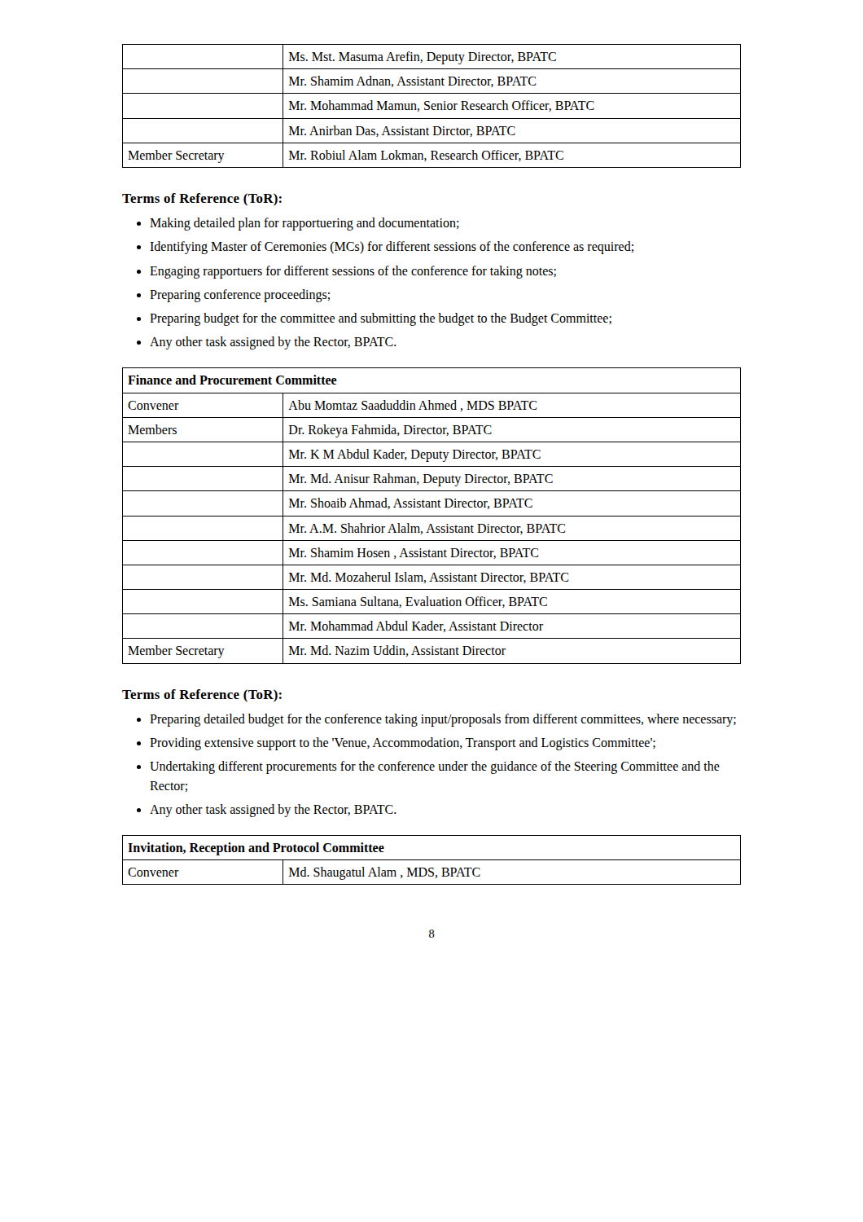| | Ms. Mst. Masuma Arefin, Deputy Director, BPATC |
| | Mr. Shamim Adnan, Assistant Director, BPATC |
| | Mr. Mohammad Mamun, Senior Research Officer, BPATC |
| | Mr. Anirban Das, Assistant Dirctor, BPATC |
| Member Secretary | Mr. Robiul Alam Lokman, Research Officer, BPATC |
Terms of Reference (ToR):
Making detailed plan for rapportuering and documentation;
Identifying Master of Ceremonies (MCs) for different sessions of the conference as required;
Engaging rapportuers for different sessions of the conference for taking notes;
Preparing conference proceedings;
Preparing budget for the committee and submitting the budget to the Budget Committee;
Any other task assigned by the Rector, BPATC.
| Finance and Procurement Committee |
| Convener | Abu Momtaz Saaduddin Ahmed , MDS BPATC |
| Members | Dr. Rokeya Fahmida, Director, BPATC |
| | Mr. K M Abdul Kader, Deputy Director, BPATC |
| | Mr. Md. Anisur Rahman, Deputy Director, BPATC |
| | Mr. Shoaib Ahmad, Assistant Director, BPATC |
| | Mr. A.M. Shahrior Alalm, Assistant Director, BPATC |
| | Mr. Shamim Hosen , Assistant Director, BPATC |
| | Mr. Md. Mozaherul Islam, Assistant Director, BPATC |
| | Ms. Samiana Sultana, Evaluation Officer, BPATC |
| | Mr. Mohammad Abdul Kader, Assistant Director |
| Member Secretary | Mr. Md. Nazim Uddin, Assistant Director |
Terms of Reference (ToR):
Preparing detailed budget for the conference taking input/proposals from different committees, where necessary;
Providing extensive support to the 'Venue, Accommodation, Transport and Logistics Committee';
Undertaking different procurements for the conference under the guidance of the Steering Committee and the Rector;
Any other task assigned by the Rector, BPATC.
| Invitation, Reception and Protocol Committee |
| Convener | Md. Shaugatul Alam , MDS, BPATC |
8